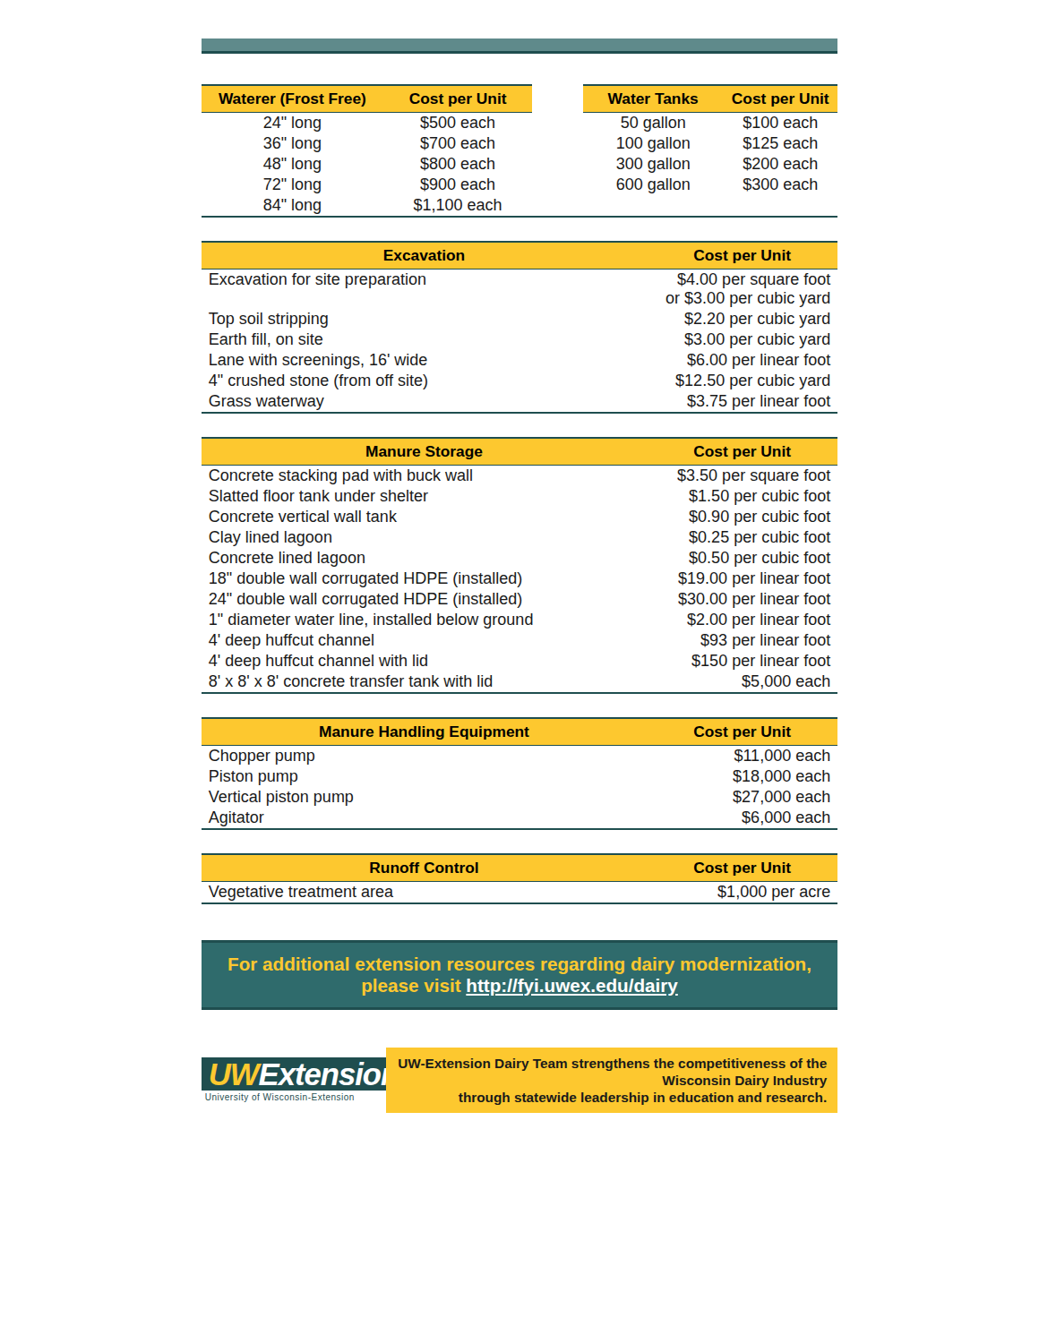| Waterer (Frost Free) | Cost per Unit |
| --- | --- |
| 24" long | $500 each |
| 36" long | $700 each |
| 48" long | $800 each |
| 72" long | $900 each |
| 84" long | $1,100 each |
| Water Tanks | Cost per Unit |
| --- | --- |
| 50 gallon | $100 each |
| 100 gallon | $125 each |
| 300 gallon | $200 each |
| 600 gallon | $300 each |
| Excavation | Cost per Unit |
| --- | --- |
| Excavation for site preparation | $4.00 per square foot or $3.00 per cubic yard |
| Top soil stripping | $2.20 per cubic yard |
| Earth fill, on site | $3.00 per cubic yard |
| Lane with screenings, 16' wide | $6.00 per linear foot |
| 4" crushed stone (from off site) | $12.50 per cubic yard |
| Grass waterway | $3.75 per linear foot |
| Manure Storage | Cost per Unit |
| --- | --- |
| Concrete stacking pad with buck wall | $3.50 per square foot |
| Slatted floor tank under shelter | $1.50 per cubic foot |
| Concrete vertical wall tank | $0.90 per cubic foot |
| Clay lined lagoon | $0.25 per cubic foot |
| Concrete lined lagoon | $0.50 per cubic foot |
| 18" double wall corrugated HDPE (installed) | $19.00 per linear foot |
| 24" double wall corrugated HDPE (installed) | $30.00 per linear foot |
| 1" diameter water line, installed below ground | $2.00 per linear foot |
| 4' deep huffcut channel | $93 per linear foot |
| 4' deep huffcut channel with lid | $150 per linear foot |
| 8' x 8' x 8' concrete transfer tank with lid | $5,000 each |
| Manure Handling Equipment | Cost per Unit |
| --- | --- |
| Chopper pump | $11,000 each |
| Piston pump | $18,000 each |
| Vertical piston pump | $27,000 each |
| Agitator | $6,000 each |
| Runoff Control | Cost per Unit |
| --- | --- |
| Vegetative treatment area | $1,000 per acre |
For additional extension resources regarding dairy modernization, please visit http://fyi.uwex.edu/dairy
UWExtension University of Wisconsin-Extension
UW-Extension Dairy Team strengthens the competitiveness of the Wisconsin Dairy Industry
through statewide leadership in education and research.